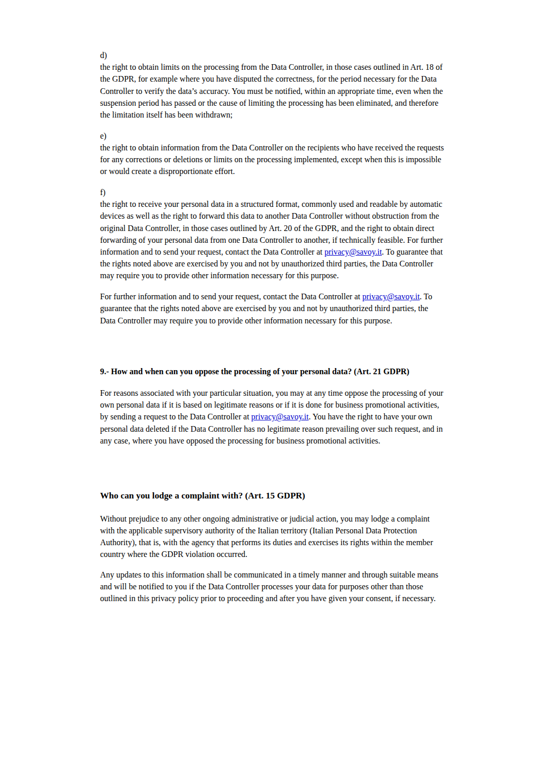d)
the right to obtain limits on the processing from the Data Controller, in those cases outlined in Art. 18 of the GDPR, for example where you have disputed the correctness, for the period necessary for the Data Controller to verify the data’s accuracy. You must be notified, within an appropriate time, even when the suspension period has passed or the cause of limiting the processing has been eliminated, and therefore the limitation itself has been withdrawn;
e)
the right to obtain information from the Data Controller on the recipients who have received the requests for any corrections or deletions or limits on the processing implemented, except when this is impossible or would create a disproportionate effort.
f)
the right to receive your personal data in a structured format, commonly used and readable by automatic devices as well as the right to forward this data to another Data Controller without obstruction from the original Data Controller, in those cases outlined by Art. 20 of the GDPR, and the right to obtain direct forwarding of your personal data from one Data Controller to another, if technically feasible. For further information and to send your request, contact the Data Controller at privacy@savoy.it. To guarantee that the rights noted above are exercised by you and not by unauthorized third parties, the Data Controller may require you to provide other information necessary for this purpose.
For further information and to send your request, contact the Data Controller at privacy@savoy.it. To guarantee that the rights noted above are exercised by you and not by unauthorized third parties, the Data Controller may require you to provide other information necessary for this purpose.
9.- How and when can you oppose the processing of your personal data? (Art. 21 GDPR)
For reasons associated with your particular situation, you may at any time oppose the processing of your own personal data if it is based on legitimate reasons or if it is done for business promotional activities, by sending a request to the Data Controller at privacy@savoy.it. You have the right to have your own personal data deleted if the Data Controller has no legitimate reason prevailing over such request, and in any case, where you have opposed the processing for business promotional activities.
Who can you lodge a complaint with? (Art. 15 GDPR)
Without prejudice to any other ongoing administrative or judicial action, you may lodge a complaint with the applicable supervisory authority of the Italian territory (Italian Personal Data Protection Authority), that is, with the agency that performs its duties and exercises its rights within the member country where the GDPR violation occurred.
Any updates to this information shall be communicated in a timely manner and through suitable means and will be notified to you if the Data Controller processes your data for purposes other than those outlined in this privacy policy prior to proceeding and after you have given your consent, if necessary.